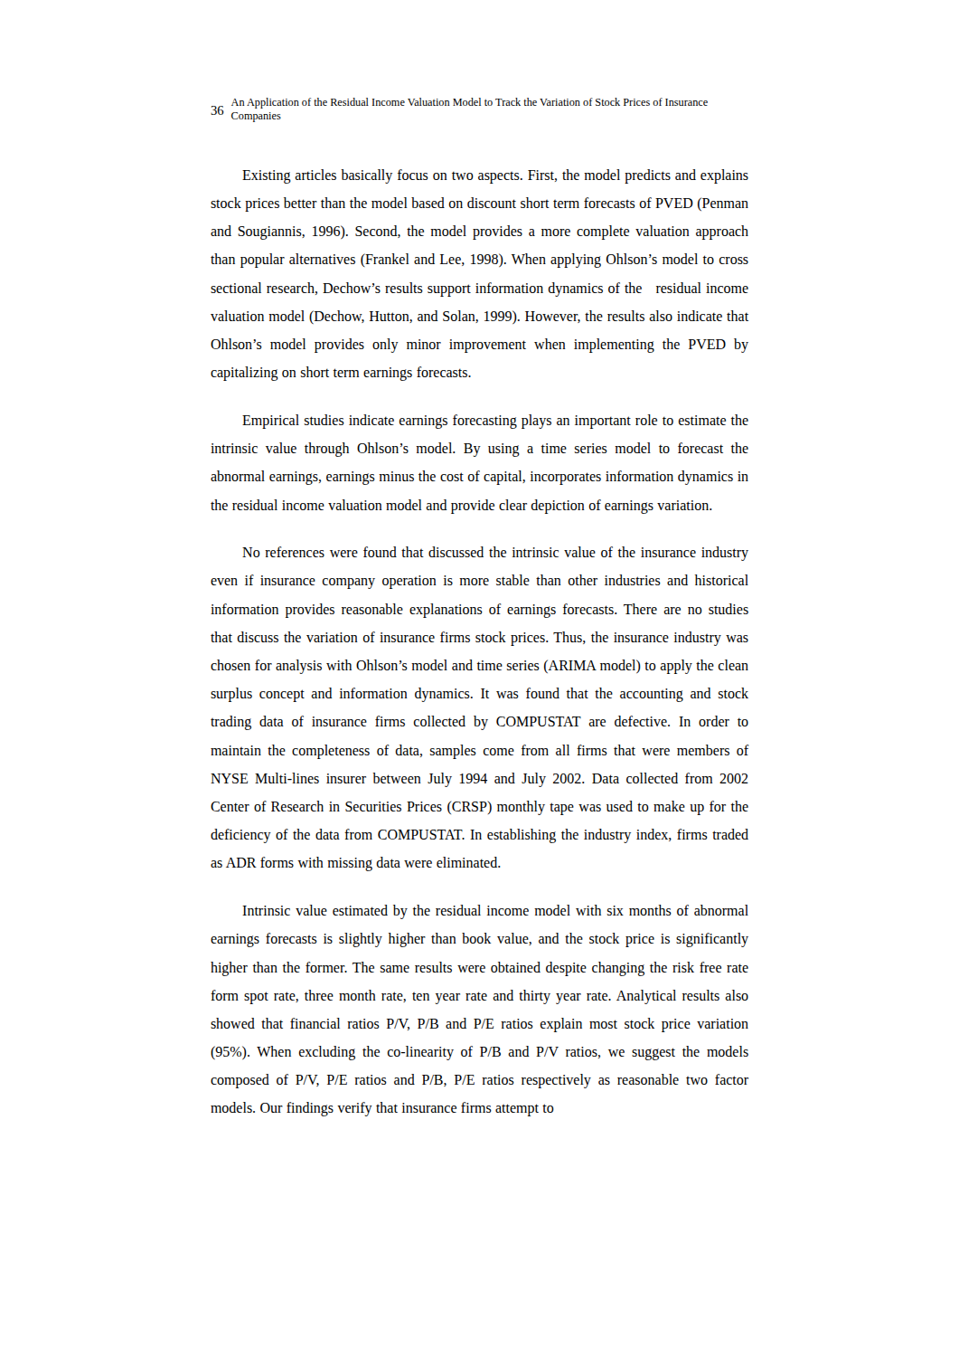36
An Application of the Residual Income Valuation Model to Track the Variation of Stock Prices of Insurance Companies
Existing articles basically focus on two aspects. First, the model predicts and explains stock prices better than the model based on discount short term forecasts of PVED (Penman and Sougiannis, 1996). Second, the model provides a more complete valuation approach than popular alternatives (Frankel and Lee, 1998). When applying Ohlson’s model to cross sectional research, Dechow’s results support information dynamics of the residual income valuation model (Dechow, Hutton, and Solan, 1999). However, the results also indicate that Ohlson’s model provides only minor improvement when implementing the PVED by capitalizing on short term earnings forecasts.
Empirical studies indicate earnings forecasting plays an important role to estimate the intrinsic value through Ohlson’s model. By using a time series model to forecast the abnormal earnings, earnings minus the cost of capital, incorporates information dynamics in the residual income valuation model and provide clear depiction of earnings variation.
No references were found that discussed the intrinsic value of the insurance industry even if insurance company operation is more stable than other industries and historical information provides reasonable explanations of earnings forecasts. There are no studies that discuss the variation of insurance firms stock prices. Thus, the insurance industry was chosen for analysis with Ohlson’s model and time series (ARIMA model) to apply the clean surplus concept and information dynamics. It was found that the accounting and stock trading data of insurance firms collected by COMPUSTAT are defective. In order to maintain the completeness of data, samples come from all firms that were members of NYSE Multi-lines insurer between July 1994 and July 2002. Data collected from 2002 Center of Research in Securities Prices (CRSP) monthly tape was used to make up for the deficiency of the data from COMPUSTAT. In establishing the industry index, firms traded as ADR forms with missing data were eliminated.
Intrinsic value estimated by the residual income model with six months of abnormal earnings forecasts is slightly higher than book value, and the stock price is significantly higher than the former. The same results were obtained despite changing the risk free rate form spot rate, three month rate, ten year rate and thirty year rate. Analytical results also showed that financial ratios P/V, P/B and P/E ratios explain most stock price variation (95%). When excluding the co-linearity of P/B and P/V ratios, we suggest the models composed of P/V, P/E ratios and P/B, P/E ratios respectively as reasonable two factor models. Our findings verify that insurance firms attempt to